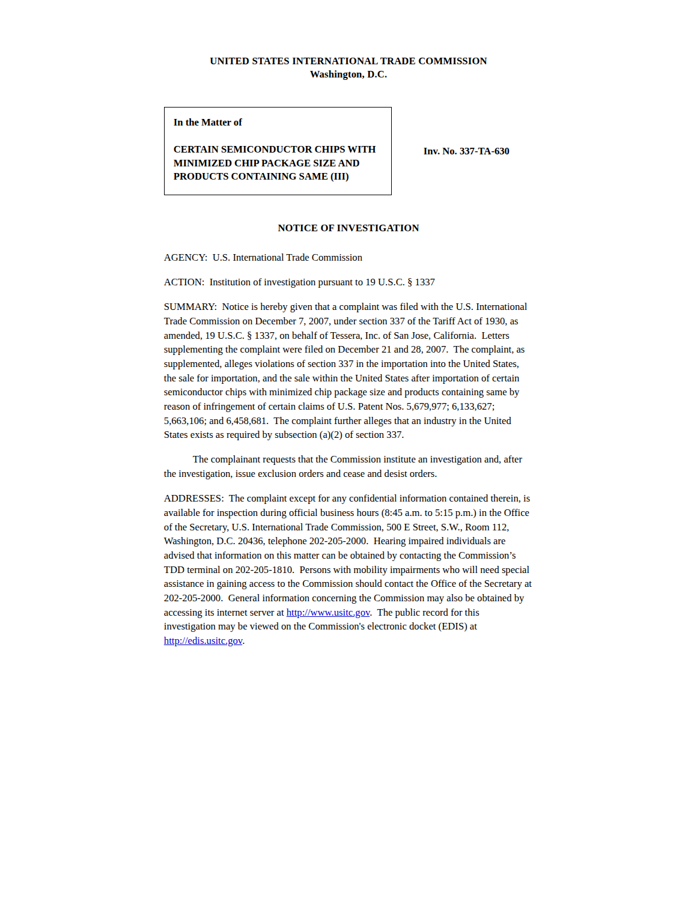UNITED STATES INTERNATIONAL TRADE COMMISSION Washington, D.C.
In the Matter of
CERTAIN SEMICONDUCTOR CHIPS WITH MINIMIZED CHIP PACKAGE SIZE AND PRODUCTS CONTAINING SAME (III)
Inv. No. 337-TA-630
NOTICE OF INVESTIGATION
AGENCY: U.S. International Trade Commission
ACTION: Institution of investigation pursuant to 19 U.S.C. § 1337
SUMMARY: Notice is hereby given that a complaint was filed with the U.S. International Trade Commission on December 7, 2007, under section 337 of the Tariff Act of 1930, as amended, 19 U.S.C. § 1337, on behalf of Tessera, Inc. of San Jose, California. Letters supplementing the complaint were filed on December 21 and 28, 2007. The complaint, as supplemented, alleges violations of section 337 in the importation into the United States, the sale for importation, and the sale within the United States after importation of certain semiconductor chips with minimized chip package size and products containing same by reason of infringement of certain claims of U.S. Patent Nos. 5,679,977; 6,133,627; 5,663,106; and 6,458,681. The complaint further alleges that an industry in the United States exists as required by subsection (a)(2) of section 337.
The complainant requests that the Commission institute an investigation and, after the investigation, issue exclusion orders and cease and desist orders.
ADDRESSES: The complaint except for any confidential information contained therein, is available for inspection during official business hours (8:45 a.m. to 5:15 p.m.) in the Office of the Secretary, U.S. International Trade Commission, 500 E Street, S.W., Room 112, Washington, D.C. 20436, telephone 202-205-2000. Hearing impaired individuals are advised that information on this matter can be obtained by contacting the Commission’s TDD terminal on 202-205-1810. Persons with mobility impairments who will need special assistance in gaining access to the Commission should contact the Office of the Secretary at 202-205-2000. General information concerning the Commission may also be obtained by accessing its internet server at http://www.usitc.gov. The public record for this investigation may be viewed on the Commission's electronic docket (EDIS) at http://edis.usitc.gov.